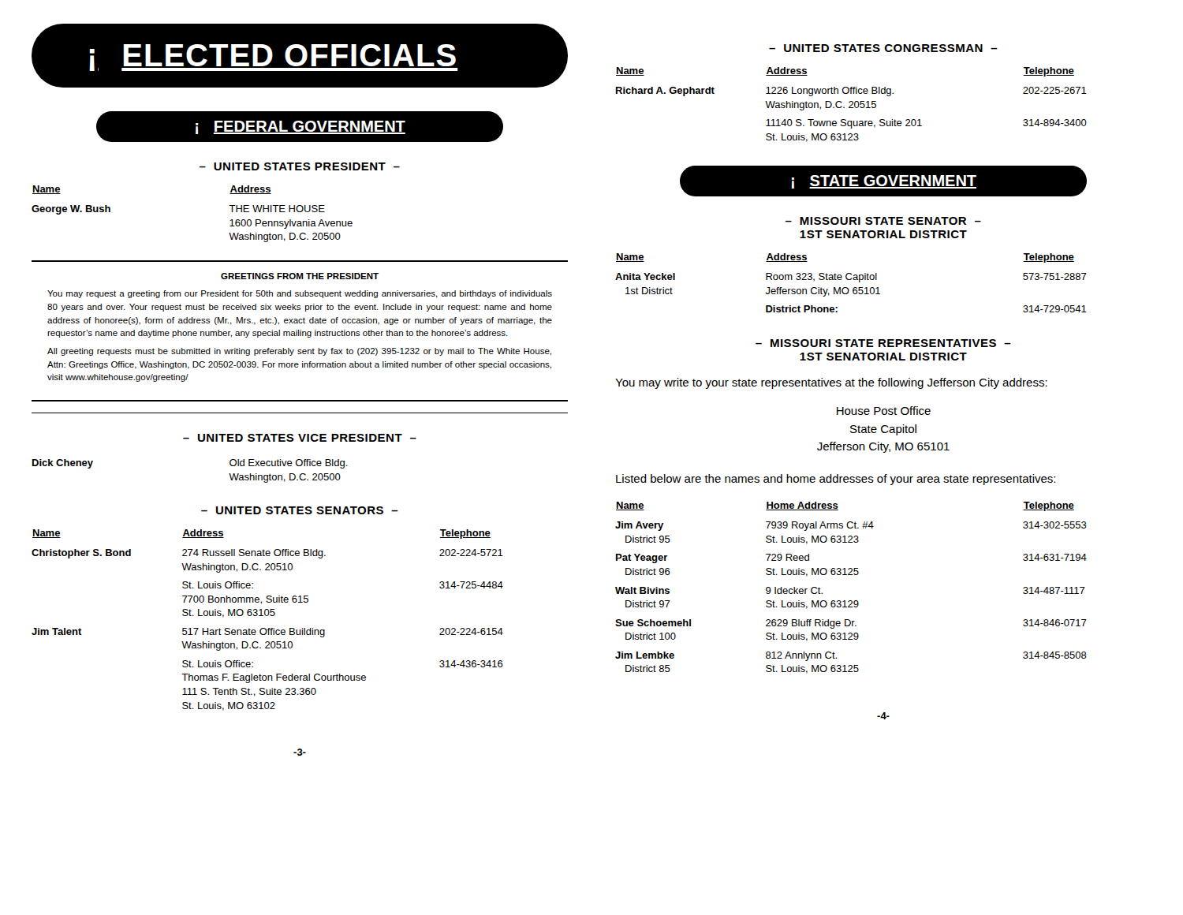¡ELECTED OFFICIALS
¡FEDERAL GOVERNMENT
– UNITED STATES PRESIDENT –
| Name | Address |
| --- | --- |
| George W. Bush | THE WHITE HOUSE 1600 Pennsylvania Avenue Washington, D.C. 20500 |
GREETINGS FROM THE PRESIDENT
You may request a greeting from our President for 50th and subsequent wedding anniversaries, and birthdays of individuals 80 years and over. Your request must be received six weeks prior to the event. Include in your request: name and home address of honoree(s), form of address (Mr., Mrs., etc.), exact date of occasion, age or number of years of marriage, the requestor’s name and daytime phone number, any special mailing instructions other than to the honoree’s address.
All greeting requests must be submitted in writing preferably sent by fax to (202) 395-1232 or by mail to The White House, Attn: Greetings Office, Washington, DC 20502-0039. For more information about a limited number of other special occasions, visit www.whitehouse.gov/greeting/
– UNITED STATES VICE PRESIDENT –
| Dick Cheney | Old Executive Office Bldg. Washington, D.C. 20500 |
– UNITED STATES SENATORS –
| Name | Address | Telephone |
| --- | --- | --- |
| Christopher S. Bond | 274 Russell Senate Office Bldg. Washington, D.C. 20510 | 202-224-5721 |
| | St. Louis Office: 7700 Bonhomme, Suite 615 St. Louis, MO 63105 | 314-725-4484 |
| Jim Talent | 517 Hart Senate Office Building Washington, D.C. 20510 | 202-224-6154 |
| | St. Louis Office: Thomas F. Eagleton Federal Courthouse 111 S. Tenth St., Suite 23.360 St. Louis, MO 63102 | 314-436-3416 |
-3-
– UNITED STATES CONGRESSMAN –
| Name | Address | Telephone |
| --- | --- | --- |
| Richard A. Gephardt | 1226 Longworth Office Bldg. Washington, D.C. 20515 | 202-225-2671 |
| | 11140 S. Towne Square, Suite 201 St. Louis, MO 63123 | 314-894-3400 |
¡STATE GOVERNMENT
– MISSOURI STATE SENATOR –
1ST SENATORIAL DISTRICT
| Name | Address | Telephone |
| --- | --- | --- |
| Anita Yeckel 1st District | Room 323, State Capitol Jefferson City, MO 65101 | 573-751-2887 |
| | District Phone: | 314-729-0541 |
– MISSOURI STATE REPRESENTATIVES –
1ST SENATORIAL DISTRICT
You may write to your state representatives at the following Jefferson City address:
House Post Office
State Capitol
Jefferson City, MO 65101
Listed below are the names and home addresses of your area state representatives:
| Name | Home Address | Telephone |
| --- | --- | --- |
| Jim Avery District 95 | 7939 Royal Arms Ct. #4 St. Louis, MO 63123 | 314-302-5553 |
| Pat Yeager District 96 | 729 Reed St. Louis, MO 63125 | 314-631-7194 |
| Walt Bivins District 97 | 9 Idecker Ct. St. Louis, MO 63129 | 314-487-1117 |
| Sue Schoemehl District 100 | 2629 Bluff Ridge Dr. St. Louis, MO 63129 | 314-846-0717 |
| Jim Lembke District 85 | 812 Annlynn Ct. St. Louis, MO 63125 | 314-845-8508 |
-4-